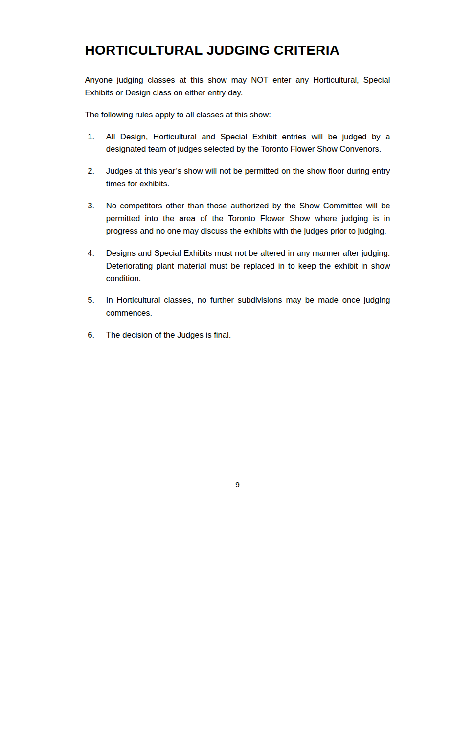HORTICULTURAL JUDGING CRITERIA
Anyone judging classes at this show may NOT enter any Horticultural, Special Exhibits or Design class on either entry day.
The following rules apply to all classes at this show:
All Design, Horticultural and Special Exhibit entries will be judged by a designated team of judges selected by the Toronto Flower Show Convenors.
Judges at this year’s show will not be permitted on the show floor during entry times for exhibits.
No competitors other than those authorized by the Show Committee will be permitted into the area of the Toronto Flower Show where judging is in progress and no one may discuss the exhibits with the judges prior to judging.
Designs and Special Exhibits must not be altered in any manner after judging. Deteriorating plant material must be replaced in to keep the exhibit in show condition.
In Horticultural classes, no further subdivisions may be made once judging commences.
The decision of the Judges is final.
9